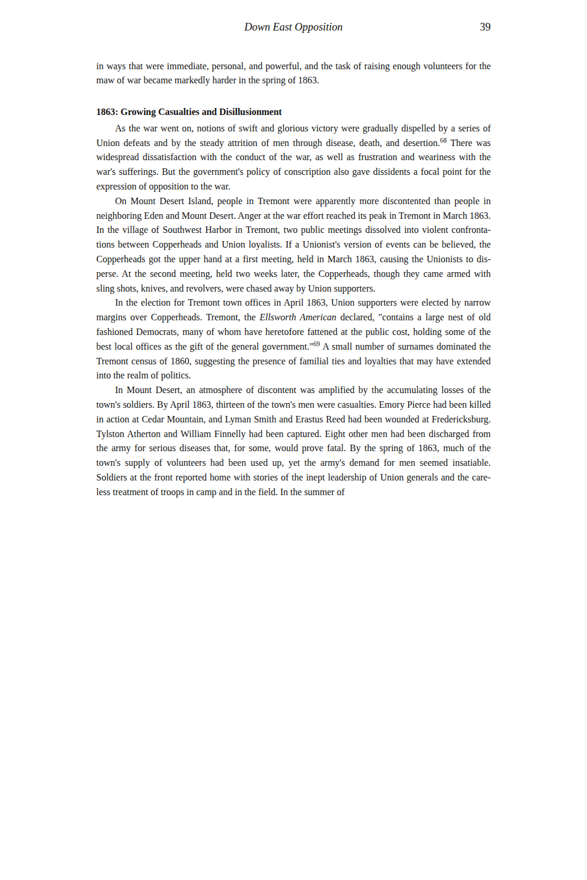Down East Opposition 39
in ways that were immediate, personal, and powerful, and the task of raising enough volunteers for the maw of war became markedly harder in the spring of 1863.
1863: Growing Casualties and Disillusionment
As the war went on, notions of swift and glorious victory were gradually dispelled by a series of Union defeats and by the steady attrition of men through disease, death, and desertion.68 There was widespread dissatisfaction with the conduct of the war, as well as frustration and weariness with the war's sufferings. But the government's policy of conscription also gave dissidents a focal point for the expression of opposition to the war.
On Mount Desert Island, people in Tremont were apparently more discontented than people in neighboring Eden and Mount Desert. Anger at the war effort reached its peak in Tremont in March 1863. In the village of Southwest Harbor in Tremont, two public meetings dissolved into violent confrontations between Copperheads and Union loyalists. If a Unionist's version of events can be believed, the Copperheads got the upper hand at a first meeting, held in March 1863, causing the Unionists to disperse. At the second meeting, held two weeks later, the Copperheads, though they came armed with sling shots, knives, and revolvers, were chased away by Union supporters.
In the election for Tremont town offices in April 1863, Union supporters were elected by narrow margins over Copperheads. Tremont, the Ellsworth American declared, "contains a large nest of old fashioned Democrats, many of whom have heretofore fattened at the public cost, holding some of the best local offices as the gift of the general government."69 A small number of surnames dominated the Tremont census of 1860, suggesting the presence of familial ties and loyalties that may have extended into the realm of politics.
In Mount Desert, an atmosphere of discontent was amplified by the accumulating losses of the town's soldiers. By April 1863, thirteen of the town's men were casualties. Emory Pierce had been killed in action at Cedar Mountain, and Lyman Smith and Erastus Reed had been wounded at Fredericksburg. Tylston Atherton and William Finnelly had been captured. Eight other men had been discharged from the army for serious diseases that, for some, would prove fatal. By the spring of 1863, much of the town's supply of volunteers had been used up, yet the army's demand for men seemed insatiable. Soldiers at the front reported home with stories of the inept leadership of Union generals and the careless treatment of troops in camp and in the field. In the summer of